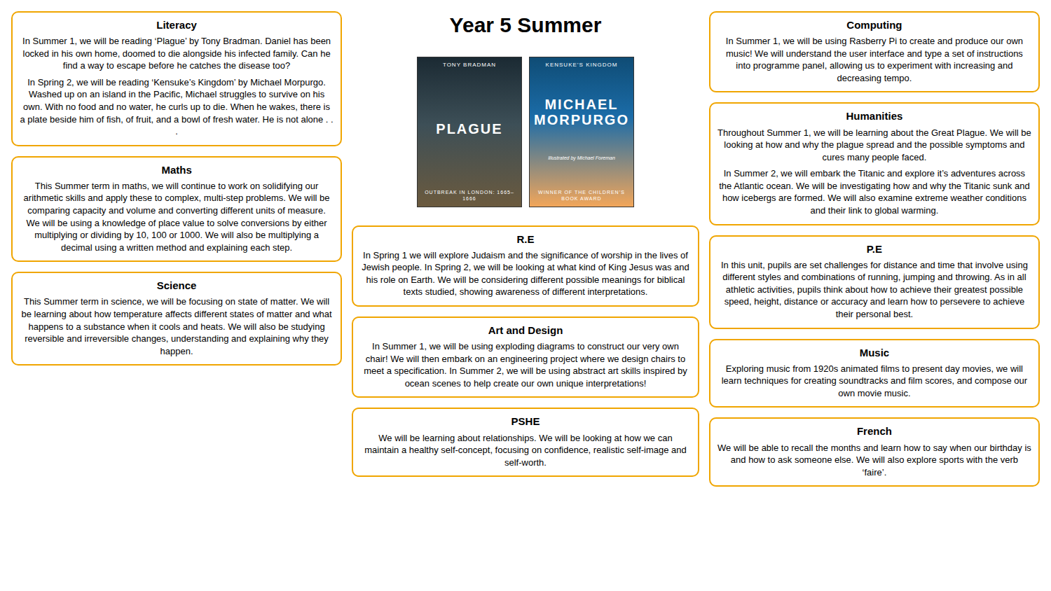Literacy
In Summer 1, we will be reading ‘Plague’ by Tony Bradman. Daniel has been locked in his own home, doomed to die alongside his infected family. Can he find a way to escape before he catches the disease too?
In Spring 2, we will be reading ‘Kensuke’s Kingdom’ by Michael Morpurgo. Washed up on an island in the Pacific, Michael struggles to survive on his own. With no food and no water, he curls up to die. When he wakes, there is a plate beside him of fish, of fruit, and a bowl of fresh water. He is not alone . . .
Maths
This Summer term in maths, we will continue to work on solidifying our arithmetic skills and apply these to complex, multi-step problems. We will be comparing capacity and volume and converting different units of measure. We will be using a knowledge of place value to solve conversions by either multiplying or dividing by 10, 100 or 1000. We will also be multiplying a decimal using a written method and explaining each step.
Science
This Summer term in science, we will be focusing on state of matter. We will be learning about how temperature affects different states of matter and what happens to a substance when it cools and heats. We will also be studying reversible and irreversible changes, understanding and explaining why they happen.
Year 5 Summer
Tony Bradman
Plague
Outbreak in London: 1665–1666
Kensuke’s Kingdom
Michael Morpurgo
Illustrated by Michael Foreman
Winner of the Children’s Book Award
R.E
In Spring 1 we will explore Judaism and the significance of worship in the lives of Jewish people. In Spring 2, we will be looking at what kind of King Jesus was and his role on Earth. We will be considering different possible meanings for biblical texts studied, showing awareness of different interpretations.
Art and Design
In Summer 1, we will be using exploding diagrams to construct our very own chair! We will then embark on an engineering project where we design chairs to meet a specification. In Summer 2, we will be using abstract art skills inspired by ocean scenes to help create our own unique interpretations!
PSHE
We will be learning about relationships. We will be looking at how we can maintain a healthy self-concept, focusing on confidence, realistic self-image and self-worth.
Computing
In Summer 1, we will be using Rasberry Pi to create and produce our own music! We will understand the user interface and type a set of instructions into programme panel, allowing us to experiment with increasing and decreasing tempo.
Humanities
Throughout Summer 1, we will be learning about the Great Plague. We will be looking at how and why the plague spread and the possible symptoms and cures many people faced.
In Summer 2, we will embark the Titanic and explore it’s adventures across the Atlantic ocean. We will be investigating how and why the Titanic sunk and how icebergs are formed. We will also examine extreme weather conditions and their link to global warming.
P.E
In this unit, pupils are set challenges for distance and time that involve using different styles and combinations of running, jumping and throwing. As in all athletic activities, pupils think about how to achieve their greatest possible speed, height, distance or accuracy and learn how to persevere to achieve their personal best.
Music
Exploring music from 1920s animated films to present day movies, we will learn techniques for creating soundtracks and film scores, and compose our own movie music.
French
We will be able to recall the months and learn how to say when our birthday is and how to ask someone else. We will also explore sports with the verb ‘faire’.